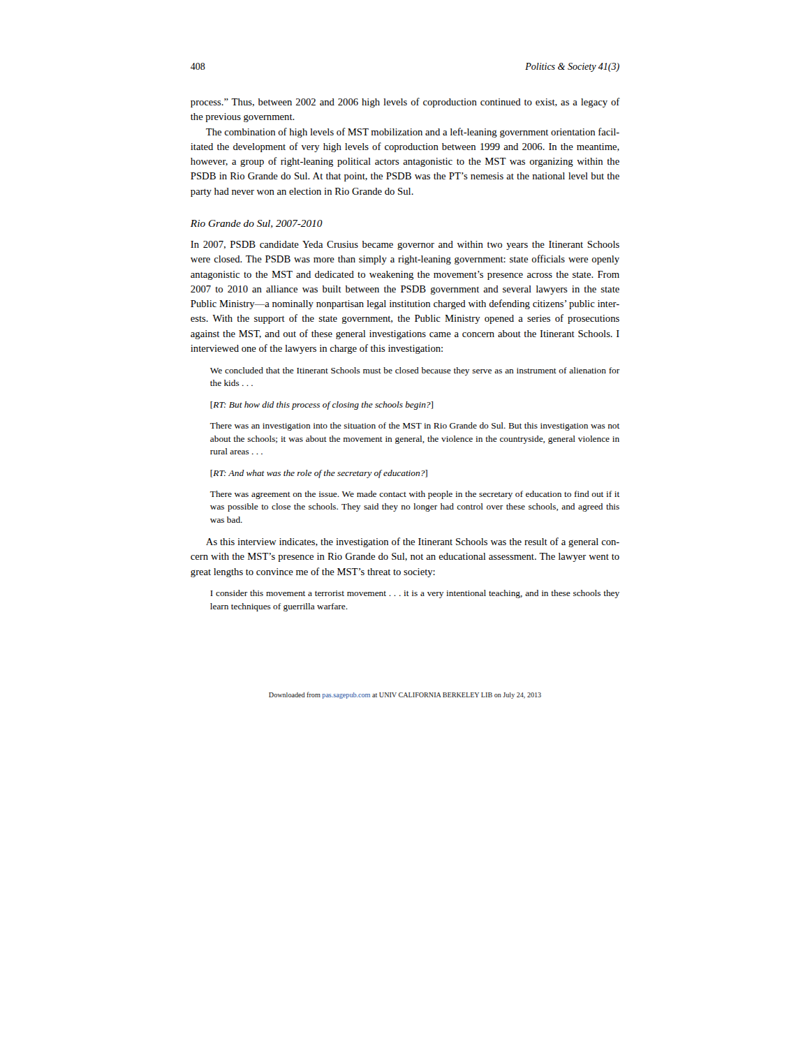408 Politics & Society 41(3)
process.” Thus, between 2002 and 2006 high levels of coproduction continued to exist, as a legacy of the previous government.
The combination of high levels of MST mobilization and a left-leaning government orientation facilitated the development of very high levels of coproduction between 1999 and 2006. In the meantime, however, a group of right-leaning political actors antagonistic to the MST was organizing within the PSDB in Rio Grande do Sul. At that point, the PSDB was the PT’s nemesis at the national level but the party had never won an election in Rio Grande do Sul.
Rio Grande do Sul, 2007-2010
In 2007, PSDB candidate Yeda Crusius became governor and within two years the Itinerant Schools were closed. The PSDB was more than simply a right-leaning government: state officials were openly antagonistic to the MST and dedicated to weakening the movement’s presence across the state. From 2007 to 2010 an alliance was built between the PSDB government and several lawyers in the state Public Ministry—a nominally nonpartisan legal institution charged with defending citizens’ public interests. With the support of the state government, the Public Ministry opened a series of prosecutions against the MST, and out of these general investigations came a concern about the Itinerant Schools. I interviewed one of the lawyers in charge of this investigation:
We concluded that the Itinerant Schools must be closed because they serve as an instrument of alienation for the kids . . .
[RT: But how did this process of closing the schools begin?]
There was an investigation into the situation of the MST in Rio Grande do Sul. But this investigation was not about the schools; it was about the movement in general, the violence in the countryside, general violence in rural areas . . .
[RT: And what was the role of the secretary of education?]
There was agreement on the issue. We made contact with people in the secretary of education to find out if it was possible to close the schools. They said they no longer had control over these schools, and agreed this was bad.
As this interview indicates, the investigation of the Itinerant Schools was the result of a general concern with the MST’s presence in Rio Grande do Sul, not an educational assessment. The lawyer went to great lengths to convince me of the MST’s threat to society:
I consider this movement a terrorist movement . . . it is a very intentional teaching, and in these schools they learn techniques of guerrilla warfare.
Downloaded from pas.sagepub.com at UNIV CALIFORNIA BERKELEY LIB on July 24, 2013